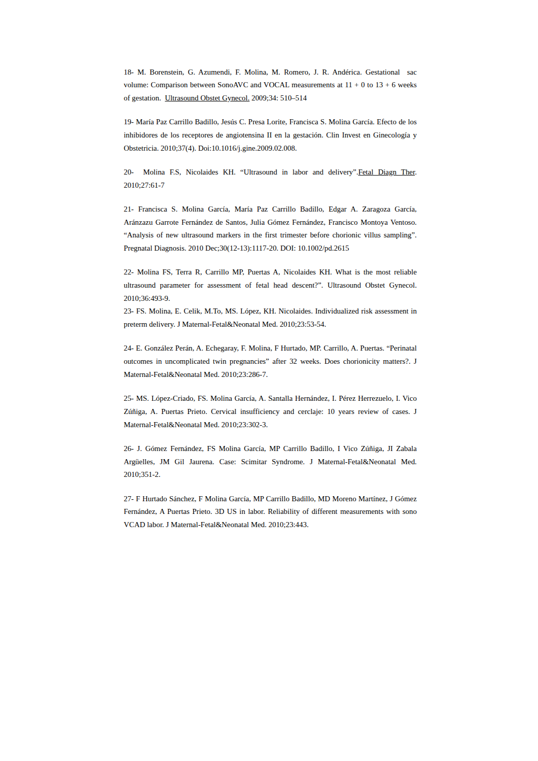18- M. Borenstein, G. Azumendi, F. Molina, M. Romero, J. R. Andérica. Gestational sac volume: Comparison between SonoAVC and VOCAL measurements at 11 + 0 to 13 + 6 weeks of gestation. Ultrasound Obstet Gynecol. 2009;34: 510–514
19- María Paz Carrillo Badillo, Jesús C. Presa Lorite, Francisca S. Molina García. Efecto de los inhibidores de los receptores de angiotensina II en la gestación. Clin Invest en Ginecología y Obstetricia. 2010;37(4). Doi:10.1016/j.gine.2009.02.008.
20- Molina F.S, Nicolaides KH. “Ultrasound in labor and delivery”.Fetal Diagn Ther. 2010;27:61-7
21- Francisca S. Molina García, María Paz Carrillo Badillo, Edgar A. Zaragoza García, Aránzazu Garrote Fernández de Santos, Julia Gómez Fernández, Francisco Montoya Ventoso. “Analysis of new ultrasound markers in the first trimester before chorionic villus sampling”. Pregnatal Diagnosis. 2010 Dec;30(12-13):1117-20. DOI: 10.1002/pd.2615
22- Molina FS, Terra R, Carrillo MP, Puertas A, Nicolaides KH. What is the most reliable ultrasound parameter for assessment of fetal head descent?”. Ultrasound Obstet Gynecol. 2010;36:493-9.
23- FS. Molina, E. Celik, M.To, MS. López, KH. Nicolaides. Individualized risk assessment in preterm delivery. J Maternal-Fetal&Neonatal Med. 2010;23:53-54.
24- E. González Perán, A. Echegaray, F. Molina, F Hurtado, MP. Carrillo, A. Puertas. “Perinatal outcomes in uncomplicated twin pregnancies” after 32 weeks. Does chorionicity matters?. J Maternal-Fetal&Neonatal Med. 2010;23:286-7.
25- MS. López-Criado, FS. Molina García, A. Santalla Hernández, I. Pérez Herrezuelo, I. Vico Zúñiga, A. Puertas Prieto. Cervical insufficiency and cerclaje: 10 years review of cases. J Maternal-Fetal&Neonatal Med. 2010;23:302-3.
26- J. Gómez Fernández, FS Molina García, MP Carrillo Badillo, I Vico Zúñiga, JI Zabala Argüelles, JM Gil Jaurena. Case: Scimitar Syndrome. J Maternal-Fetal&Neonatal Med. 2010;351-2.
27- F Hurtado Sánchez, F Molina García, MP Carrillo Badillo, MD Moreno Martínez, J Gómez Fernández, A Puertas Prieto. 3D US in labor. Reliability of different measurements with sono VCAD labor. J Maternal-Fetal&Neonatal Med. 2010;23:443.